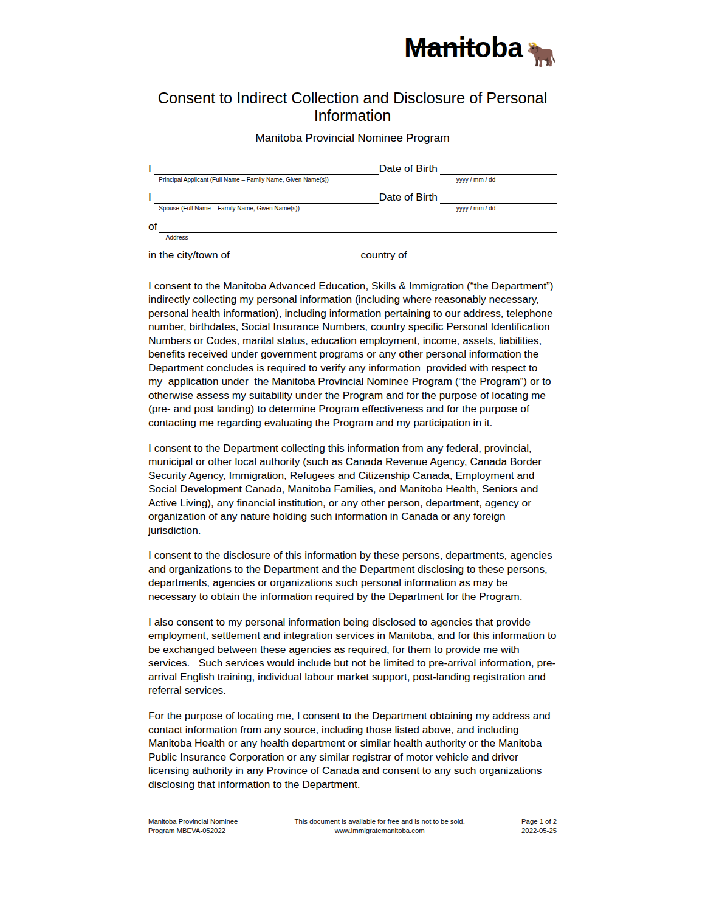Manitoba🐂
Consent to Indirect Collection and Disclosure of Personal Information
Manitoba Provincial Nominee Program
I Date of Birth
Principal Applicant (Full Name – Family Name, Given Name(s)) yyyy / mm / dd
I Date of Birth
Spouse (Full Name – Family Name, Given Name(s)) yyyy / mm / dd
of
Address
in the city/town of country of
I consent to the Manitoba Advanced Education, Skills & Immigration (“the Department”) indirectly collecting my personal information (including where reasonably necessary, personal health information), including information pertaining to our address, telephone number, birthdates, Social Insurance Numbers, country specific Personal Identification Numbers or Codes, marital status, education employment, income, assets, liabilities, benefits received under government programs or any other personal information the Department concludes is required to verify any information provided with respect to my application under the Manitoba Provincial Nominee Program (“the Program”) or to otherwise assess my suitability under the Program and for the purpose of locating me (pre- and post landing) to determine Program effectiveness and for the purpose of contacting me regarding evaluating the Program and my participation in it.
I consent to the Department collecting this information from any federal, provincial, municipal or other local authority (such as Canada Revenue Agency, Canada Border Security Agency, Immigration, Refugees and Citizenship Canada, Employment and Social Development Canada, Manitoba Families, and Manitoba Health, Seniors and Active Living), any financial institution, or any other person, department, agency or organization of any nature holding such information in Canada or any foreign jurisdiction.
I consent to the disclosure of this information by these persons, departments, agencies and organizations to the Department and the Department disclosing to these persons, departments, agencies or organizations such personal information as may be necessary to obtain the information required by the Department for the Program.
I also consent to my personal information being disclosed to agencies that provide employment, settlement and integration services in Manitoba, and for this information to be exchanged between these agencies as required, for them to provide me with services. Such services would include but not be limited to pre-arrival information, pre-arrival English training, individual labour market support, post-landing registration and referral services.
For the purpose of locating me, I consent to the Department obtaining my address and contact information from any source, including those listed above, and including Manitoba Health or any health department or similar health authority or the Manitoba Public Insurance Corporation or any similar registrar of motor vehicle and driver licensing authority in any Province of Canada and consent to any such organizations disclosing that information to the Department.
Manitoba Provincial Nominee
Program MBEVA-052022
This document is available for free and is not to be sold.
www.immigratemanitoba.com
Page 1 of 2
2022-05-25